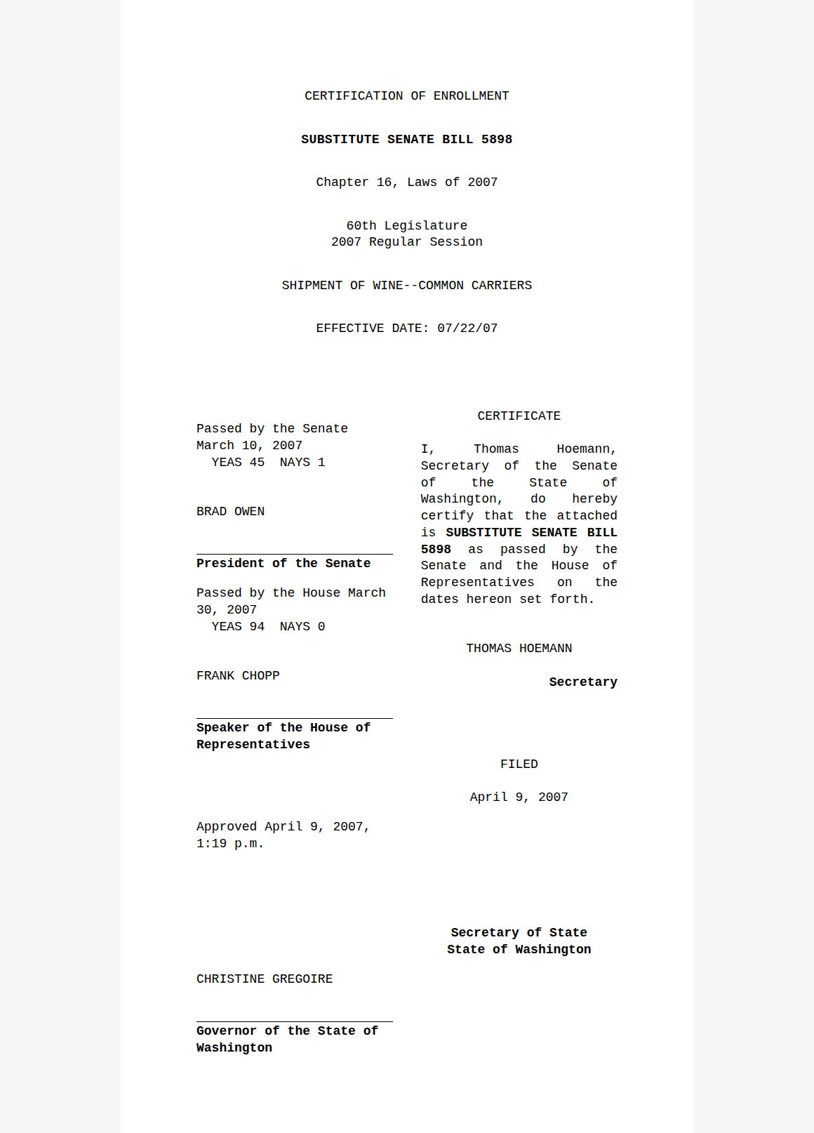CERTIFICATION OF ENROLLMENT
SUBSTITUTE SENATE BILL 5898
Chapter 16, Laws of 2007
60th Legislature
2007 Regular Session
SHIPMENT OF WINE--COMMON CARRIERS
EFFECTIVE DATE: 07/22/07
Passed by the Senate March 10, 2007
YEAS 45 NAYS 1
BRAD OWEN
President of the Senate
Passed by the House March 30, 2007
YEAS 94 NAYS 0
FRANK CHOPP
Speaker of the House of Representatives
Approved April 9, 2007, 1:19 p.m.
CHRISTINE GREGOIRE
Governor of the State of Washington
CERTIFICATE
I, Thomas Hoemann, Secretary of the Senate of the State of Washington, do hereby certify that the attached is SUBSTITUTE SENATE BILL 5898 as passed by the Senate and the House of Representatives on the dates hereon set forth.
THOMAS HOEMANN
Secretary
FILED
April 9, 2007
Secretary of State
State of Washington